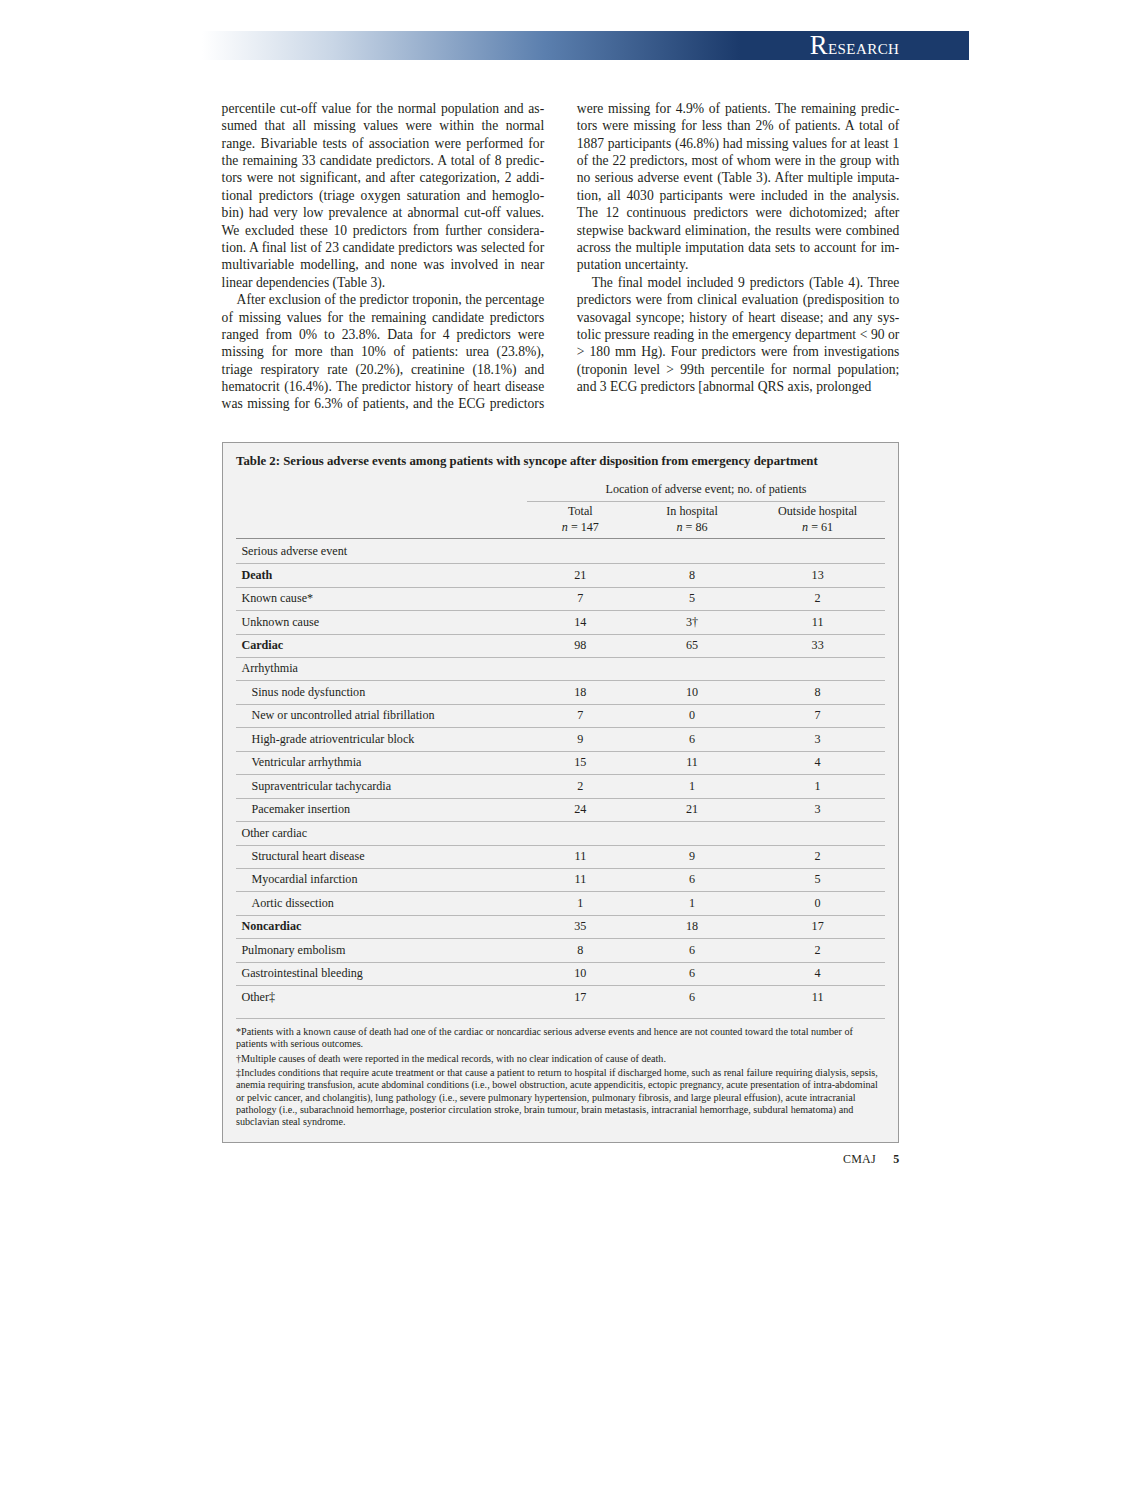Research
percentile cut-off value for the normal population and assumed that all missing values were within the normal range. Bivariable tests of association were performed for the remaining 33 candidate predictors. A total of 8 predictors were not significant, and after categorization, 2 additional predictors (triage oxygen saturation and hemoglobin) had very low prevalence at abnormal cut-off values. We excluded these 10 predictors from further consideration. A final list of 23 candidate predictors was selected for multivariable modelling, and none was involved in near linear dependencies (Table 3).
After exclusion of the predictor troponin, the percentage of missing values for the remaining candidate predictors ranged from 0% to 23.8%. Data for 4 predictors were missing for more than 10% of patients: urea (23.8%), triage respiratory rate (20.2%), creatinine (18.1%) and hematocrit (16.4%). The predictor history of heart disease was missing for 6.3% of patients, and the ECG predictors were missing for 4.9% of patients. The remaining predictors were missing for less than 2% of patients. A total of 1887 participants (46.8%) had missing values for at least 1 of the 22 predictors, most of whom were in the group with no serious adverse event (Table 3). After multiple imputation, all 4030 participants were included in the analysis. The 12 continuous predictors were dichotomized; after stepwise backward elimination, the results were combined across the multiple imputation data sets to account for imputation uncertainty.
The final model included 9 predictors (Table 4). Three predictors were from clinical evaluation (predisposition to vasovagal syncope; history of heart disease; and any systolic pressure reading in the emergency department < 90 or > 180 mm Hg). Four predictors were from investigations (troponin level > 99th percentile for normal population; and 3 ECG predictors [abnormal QRS axis, prolonged
Table 2: Serious adverse events among patients with syncope after disposition from emergency department
| | Location of adverse event; no. of patients |
| --- | --- |
| Total n = 147 | In hospital n = 86 | Outside hospital n = 61 |
| Serious adverse event | | | |
| Death | 21 | 8 | 13 |
| Known cause* | 7 | 5 | 2 |
| Unknown cause | 14 | 3† | 11 |
| Cardiac | 98 | 65 | 33 |
| Arrhythmia | | | |
| Sinus node dysfunction | 18 | 10 | 8 |
| New or uncontrolled atrial fibrillation | 7 | 0 | 7 |
| High-grade atrioventricular block | 9 | 6 | 3 |
| Ventricular arrhythmia | 15 | 11 | 4 |
| Supraventricular tachycardia | 2 | 1 | 1 |
| Pacemaker insertion | 24 | 21 | 3 |
| Other cardiac | | | |
| Structural heart disease | 11 | 9 | 2 |
| Myocardial infarction | 11 | 6 | 5 |
| Aortic dissection | 1 | 1 | 0 |
| Noncardiac | 35 | 18 | 17 |
| Pulmonary embolism | 8 | 6 | 2 |
| Gastrointestinal bleeding | 10 | 6 | 4 |
| Other‡ | 17 | 6 | 11 |
*Patients with a known cause of death had one of the cardiac or noncardiac serious adverse events and hence are not counted toward the total number of patients with serious outcomes.
†Multiple causes of death were reported in the medical records, with no clear indication of cause of death.
‡Includes conditions that require acute treatment or that cause a patient to return to hospital if discharged home, such as renal failure requiring dialysis, sepsis, anemia requiring transfusion, acute abdominal conditions (i.e., bowel obstruction, acute appendicitis, ectopic pregnancy, acute presentation of intra-abdominal or pelvic cancer, and cholangitis), lung pathology (i.e., severe pulmonary hypertension, pulmonary fibrosis, and large pleural effusion), acute intracranial pathology (i.e., subarachnoid hemorrhage, posterior circulation stroke, brain tumour, brain metastasis, intracranial hemorrhage, subdural hematoma) and subclavian steal syndrome.
CMAJ 5